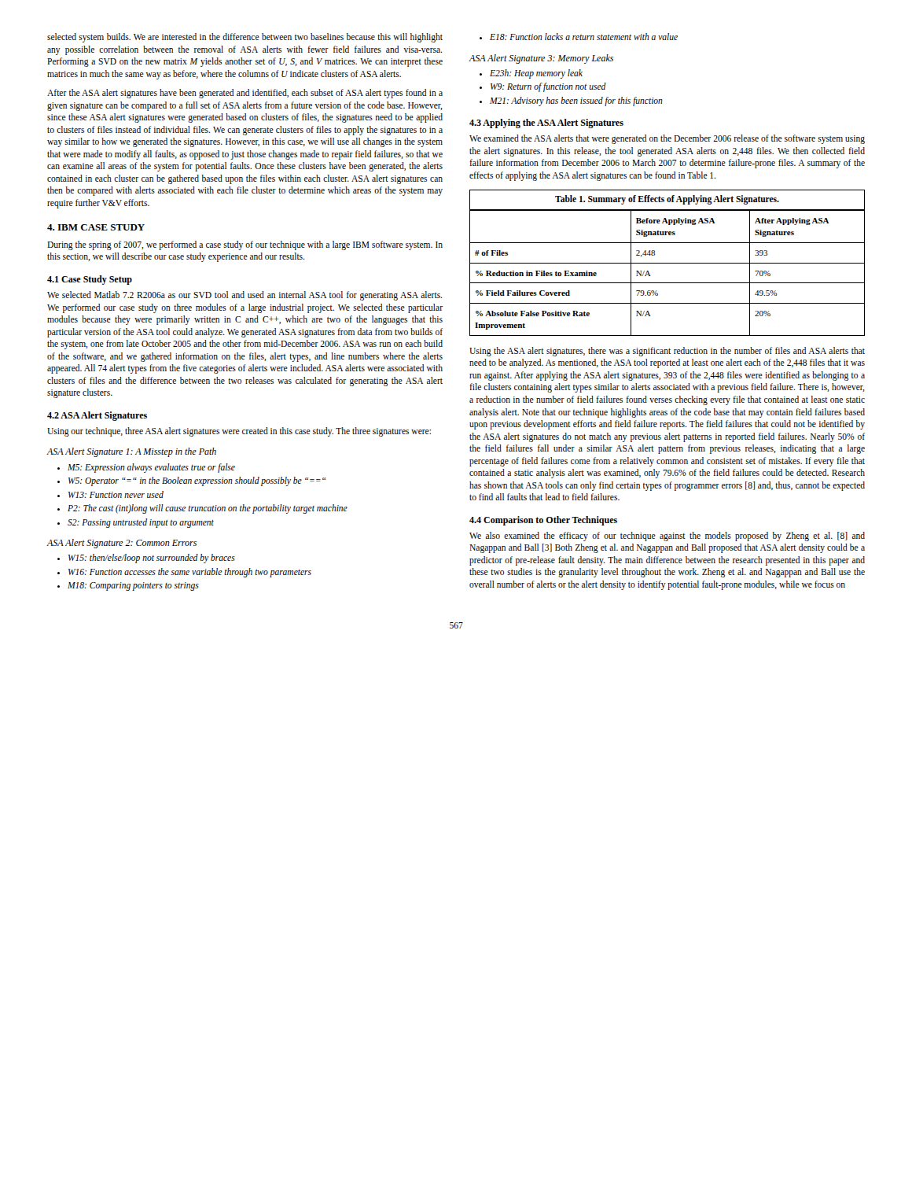selected system builds. We are interested in the difference between two baselines because this will highlight any possible correlation between the removal of ASA alerts with fewer field failures and visa-versa. Performing a SVD on the new matrix M yields another set of U, S, and V matrices. We can interpret these matrices in much the same way as before, where the columns of U indicate clusters of ASA alerts.
After the ASA alert signatures have been generated and identified, each subset of ASA alert types found in a given signature can be compared to a full set of ASA alerts from a future version of the code base. However, since these ASA alert signatures were generated based on clusters of files, the signatures need to be applied to clusters of files instead of individual files. We can generate clusters of files to apply the signatures to in a way similar to how we generated the signatures. However, in this case, we will use all changes in the system that were made to modify all faults, as opposed to just those changes made to repair field failures, so that we can examine all areas of the system for potential faults. Once these clusters have been generated, the alerts contained in each cluster can be gathered based upon the files within each cluster. ASA alert signatures can then be compared with alerts associated with each file cluster to determine which areas of the system may require further V&V efforts.
4. IBM CASE STUDY
During the spring of 2007, we performed a case study of our technique with a large IBM software system. In this section, we will describe our case study experience and our results.
4.1 Case Study Setup
We selected Matlab 7.2 R2006a as our SVD tool and used an internal ASA tool for generating ASA alerts. We performed our case study on three modules of a large industrial project. We selected these particular modules because they were primarily written in C and C++, which are two of the languages that this particular version of the ASA tool could analyze. We generated ASA signatures from data from two builds of the system, one from late October 2005 and the other from mid-December 2006. ASA was run on each build of the software, and we gathered information on the files, alert types, and line numbers where the alerts appeared. All 74 alert types from the five categories of alerts were included. ASA alerts were associated with clusters of files and the difference between the two releases was calculated for generating the ASA alert signature clusters.
4.2 ASA Alert Signatures
Using our technique, three ASA alert signatures were created in this case study. The three signatures were:
ASA Alert Signature 1: A Misstep in the Path
M5: Expression always evaluates true or false
W5: Operator “=“ in the Boolean expression should possibly be “==“
W13: Function never used
P2: The cast (int)long will cause truncation on the portability target machine
S2: Passing untrusted input to argument
ASA Alert Signature 2: Common Errors
W15: then/else/loop not surrounded by braces
W16: Function accesses the same variable through two parameters
M18: Comparing pointers to strings
E18: Function lacks a return statement with a value
ASA Alert Signature 3: Memory Leaks
E23h: Heap memory leak
W9: Return of function not used
M21: Advisory has been issued for this function
4.3 Applying the ASA Alert Signatures
We examined the ASA alerts that were generated on the December 2006 release of the software system using the alert signatures. In this release, the tool generated ASA alerts on 2,448 files. We then collected field failure information from December 2006 to March 2007 to determine failure-prone files. A summary of the effects of applying the ASA alert signatures can be found in Table 1.
Table 1. Summary of Effects of Applying Alert Signatures.
| | Before Applying ASA Signatures | After Applying ASA Signatures |
| --- | --- | --- |
| # of Files | 2,448 | 393 |
| % Reduction in Files to Examine | N/A | 70% |
| % Field Failures Covered | 79.6% | 49.5% |
| % Absolute False Positive Rate Improvement | N/A | 20% |
Using the ASA alert signatures, there was a significant reduction in the number of files and ASA alerts that need to be analyzed. As mentioned, the ASA tool reported at least one alert each of the 2,448 files that it was run against. After applying the ASA alert signatures, 393 of the 2,448 files were identified as belonging to a file clusters containing alert types similar to alerts associated with a previous field failure. There is, however, a reduction in the number of field failures found verses checking every file that contained at least one static analysis alert. Note that our technique highlights areas of the code base that may contain field failures based upon previous development efforts and field failure reports. The field failures that could not be identified by the ASA alert signatures do not match any previous alert patterns in reported field failures. Nearly 50% of the field failures fall under a similar ASA alert pattern from previous releases, indicating that a large percentage of field failures come from a relatively common and consistent set of mistakes. If every file that contained a static analysis alert was examined, only 79.6% of the field failures could be detected. Research has shown that ASA tools can only find certain types of programmer errors [8] and, thus, cannot be expected to find all faults that lead to field failures.
4.4 Comparison to Other Techniques
We also examined the efficacy of our technique against the models proposed by Zheng et al. [8] and Nagappan and Ball [3] Both Zheng et al. and Nagappan and Ball proposed that ASA alert density could be a predictor of pre-release fault density. The main difference between the research presented in this paper and these two studies is the granularity level throughout the work. Zheng et al. and Nagappan and Ball use the overall number of alerts or the alert density to identify potential fault-prone modules, while we focus on
567